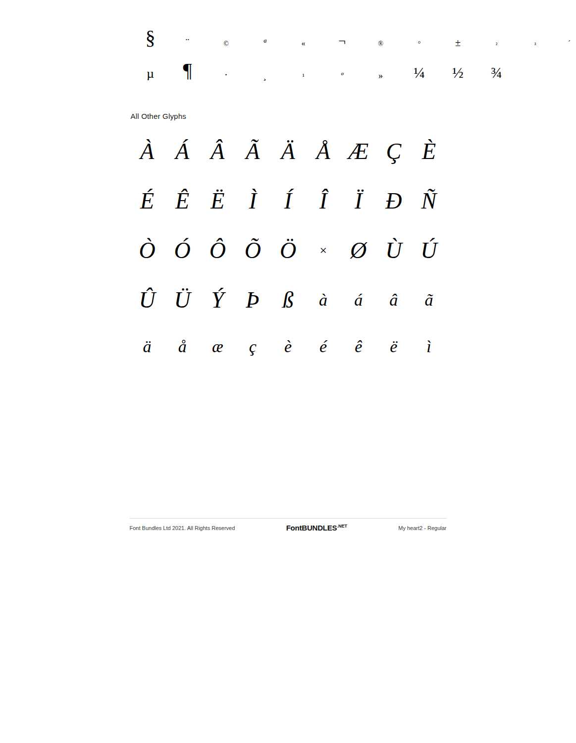§ ¨ © ª « ¬ ® ° ± ² ³ ´
µ ¶ · ¸ ¹ º » ¼ ½ ¾
All Other Glyphs
À Á Â Ã Ä Å Æ Ç È É Ê Ë Ì Í Î Ï Ð Ñ Ò Ó Ô Õ Ö × Ø Ù Ú Û Ü Ý Þ ß à á â ã ä å æ ç è é ê ë ì
Font Bundles Ltd 2021. All Rights Reserved
FontBUNDLES.NET
My heart2 - Regular